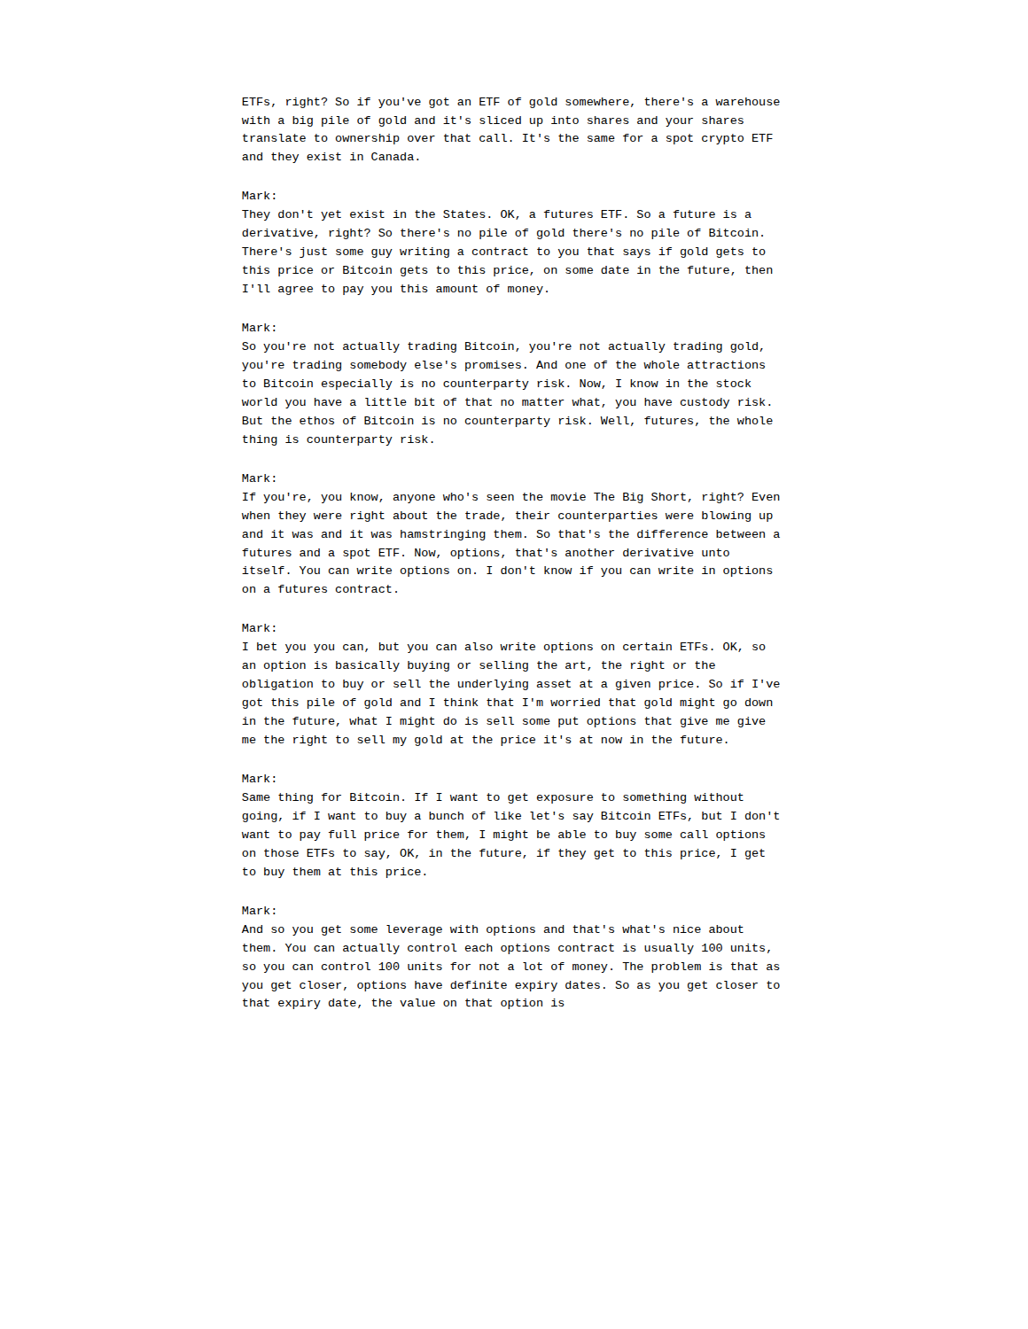ETFs, right? So if you've got an ETF of gold somewhere, there's a warehouse with a big pile of gold and it's sliced up into shares and your shares translate to ownership over that call. It's the same for a spot crypto ETF and they exist in Canada.
Mark:
They don't yet exist in the States. OK, a futures ETF. So a future is a derivative, right? So there's no pile of gold there's no pile of Bitcoin. There's just some guy writing a contract to you that says if gold gets to this price or Bitcoin gets to this price, on some date in the future, then I'll agree to pay you this amount of money.
Mark:
So you're not actually trading Bitcoin, you're not actually trading gold, you're trading somebody else's promises. And one of the whole attractions to Bitcoin especially is no counterparty risk. Now, I know in the stock world you have a little bit of that no matter what, you have custody risk. But the ethos of Bitcoin is no counterparty risk. Well, futures, the whole thing is counterparty risk.
Mark:
If you're, you know, anyone who's seen the movie The Big Short, right? Even when they were right about the trade, their counterparties were blowing up and it was and it was hamstringing them. So that's the difference between a futures and a spot ETF. Now, options, that's another derivative unto itself. You can write options on. I don't know if you can write in options on a futures contract.
Mark:
I bet you you can, but you can also write options on certain ETFs. OK, so an option is basically buying or selling the art, the right or the obligation to buy or sell the underlying asset at a given price. So if I've got this pile of gold and I think that I'm worried that gold might go down in the future, what I might do is sell some put options that give me give me the right to sell my gold at the price it's at now in the future.
Mark:
Same thing for Bitcoin. If I want to get exposure to something without going, if I want to buy a bunch of like let's say Bitcoin ETFs, but I don't want to pay full price for them, I might be able to buy some call options on those ETFs to say, OK, in the future, if they get to this price, I get to buy them at this price.
Mark:
And so you get some leverage with options and that's what's nice about them. You can actually control each options contract is usually 100 units, so you can control 100 units for not a lot of money. The problem is that as you get closer, options have definite expiry dates. So as you get closer to that expiry date, the value on that option is